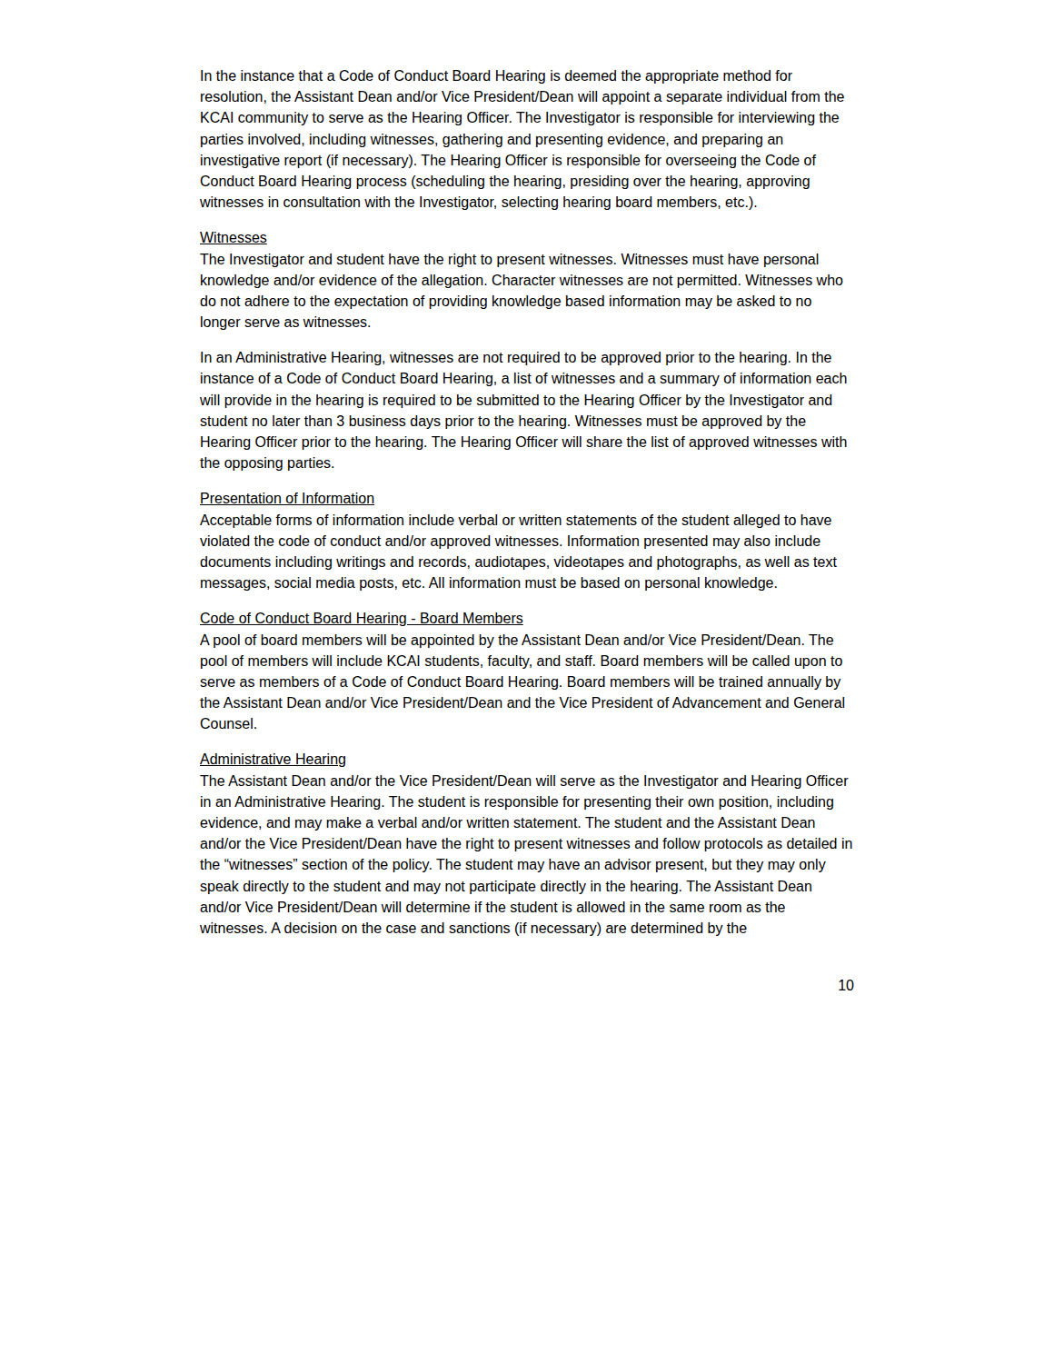In the instance that a Code of Conduct Board Hearing is deemed the appropriate method for resolution, the Assistant Dean and/or Vice President/Dean will appoint a separate individual from the KCAI community to serve as the Hearing Officer. The Investigator is responsible for interviewing the parties involved, including witnesses, gathering and presenting evidence, and preparing an investigative report (if necessary). The Hearing Officer is responsible for overseeing the Code of Conduct Board Hearing process (scheduling the hearing, presiding over the hearing, approving witnesses in consultation with the Investigator, selecting hearing board members, etc.).
Witnesses
The Investigator and student have the right to present witnesses. Witnesses must have personal knowledge and/or evidence of the allegation. Character witnesses are not permitted. Witnesses who do not adhere to the expectation of providing knowledge based information may be asked to no longer serve as witnesses.
In an Administrative Hearing, witnesses are not required to be approved prior to the hearing. In the instance of a Code of Conduct Board Hearing, a list of witnesses and a summary of information each will provide in the hearing is required to be submitted to the Hearing Officer by the Investigator and student no later than 3 business days prior to the hearing. Witnesses must be approved by the Hearing Officer prior to the hearing. The Hearing Officer will share the list of approved witnesses with the opposing parties.
Presentation of Information
Acceptable forms of information include verbal or written statements of the student alleged to have violated the code of conduct and/or approved witnesses. Information presented may also include documents including writings and records, audiotapes, videotapes and photographs, as well as text messages, social media posts, etc. All information must be based on personal knowledge.
Code of Conduct Board Hearing - Board Members
A pool of board members will be appointed by the Assistant Dean and/or Vice President/Dean. The pool of members will include KCAI students, faculty, and staff. Board members will be called upon to serve as members of a Code of Conduct Board Hearing. Board members will be trained annually by the Assistant Dean and/or Vice President/Dean and the Vice President of Advancement and General Counsel.
Administrative Hearing
The Assistant Dean and/or the Vice President/Dean will serve as the Investigator and Hearing Officer in an Administrative Hearing. The student is responsible for presenting their own position, including evidence, and may make a verbal and/or written statement. The student and the Assistant Dean and/or the Vice President/Dean have the right to present witnesses and follow protocols as detailed in the “witnesses” section of the policy. The student may have an advisor present, but they may only speak directly to the student and may not participate directly in the hearing. The Assistant Dean and/or Vice President/Dean will determine if the student is allowed in the same room as the witnesses. A decision on the case and sanctions (if necessary) are determined by the
10